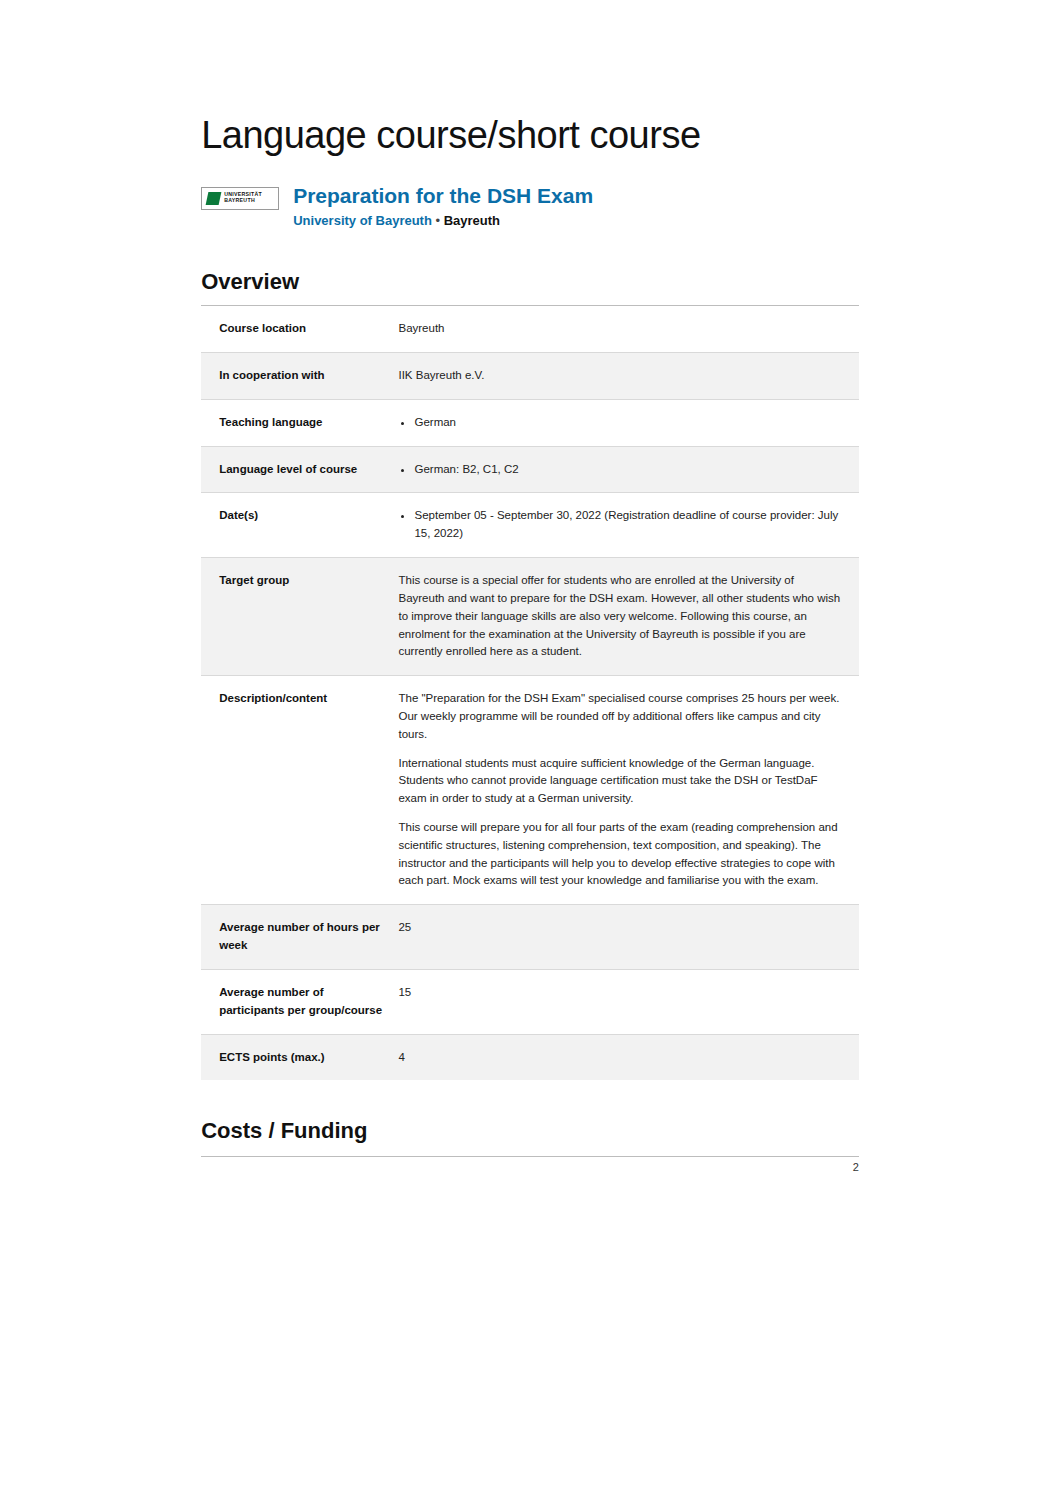Language course/short course
Universität
Bayreuth
Preparation for the DSH Exam
University of Bayreuth • Bayreuth
Overview
| Course location | Bayreuth |
| In cooperation with | IIK Bayreuth e.V. |
| Teaching language | German |
| Language level of course | German: B2, C1, C2 |
| Date(s) | September 05 - September 30, 2022 (Registration deadline of course provider: July 15, 2022) |
| Target group | This course is a special offer for students who are enrolled at the University of Bayreuth and want to prepare for the DSH exam. However, all other students who wish to improve their language skills are also very welcome. Following this course, an enrolment for the examination at the University of Bayreuth is possible if you are currently enrolled here as a student. |
| Description/content | The "Preparation for the DSH Exam" specialised course comprises 25 hours per week. Our weekly programme will be rounded off by additional offers like campus and city tours. International students must acquire sufficient knowledge of the German language. Students who cannot provide language certification must take the DSH or TestDaF exam in order to study at a German university. This course will prepare you for all four parts of the exam (reading comprehension and scientific structures, listening comprehension, text composition, and speaking). The instructor and the participants will help you to develop effective strategies to cope with each part. Mock exams will test your knowledge and familiarise you with the exam. |
| Average number of hours per week | 25 |
| Average number of participants per group/course | 15 |
| ECTS points (max.) | 4 |
Costs / Funding
2